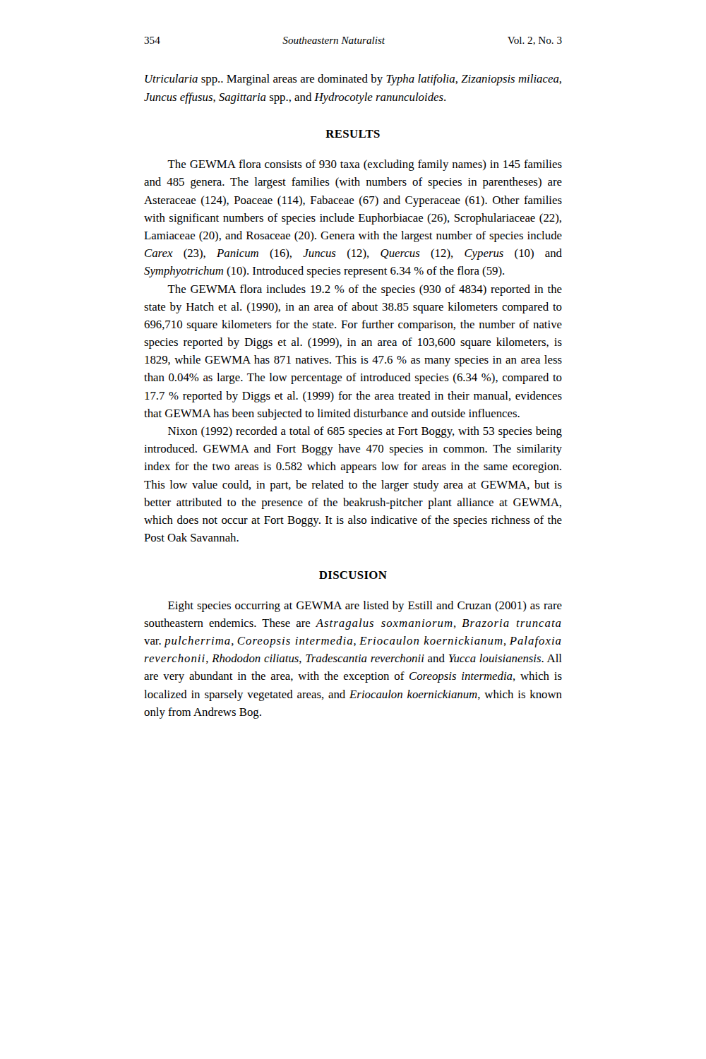354 Southeastern Naturalist Vol. 2, No. 3
Utricularia spp.. Marginal areas are dominated by Typha latifolia, Zizaniopsis miliacea, Juncus effusus, Sagittaria spp., and Hydrocotyle ranunculoides.
RESULTS
The GEWMA flora consists of 930 taxa (excluding family names) in 145 families and 485 genera. The largest families (with numbers of species in parentheses) are Asteraceae (124), Poaceae (114), Fabaceae (67) and Cyperaceae (61). Other families with significant numbers of species include Euphorbiacae (26), Scrophulariaceae (22), Lamiaceae (20), and Rosaceae (20). Genera with the largest number of species include Carex (23), Panicum (16), Juncus (12), Quercus (12), Cyperus (10) and Symphyotrichum (10). Introduced species represent 6.34 % of the flora (59).
The GEWMA flora includes 19.2 % of the species (930 of 4834) reported in the state by Hatch et al. (1990), in an area of about 38.85 square kilometers compared to 696,710 square kilometers for the state. For further comparison, the number of native species reported by Diggs et al. (1999), in an area of 103,600 square kilometers, is 1829, while GEWMA has 871 natives. This is 47.6 % as many species in an area less than 0.04% as large. The low percentage of introduced species (6.34 %), compared to 17.7 % reported by Diggs et al. (1999) for the area treated in their manual, evidences that GEWMA has been subjected to limited disturbance and outside influences.
Nixon (1992) recorded a total of 685 species at Fort Boggy, with 53 species being introduced. GEWMA and Fort Boggy have 470 species in common. The similarity index for the two areas is 0.582 which appears low for areas in the same ecoregion. This low value could, in part, be related to the larger study area at GEWMA, but is better attributed to the presence of the beakrush-pitcher plant alliance at GEWMA, which does not occur at Fort Boggy. It is also indicative of the species richness of the Post Oak Savannah.
DISCUSION
Eight species occurring at GEWMA are listed by Estill and Cruzan (2001) as rare southeastern endemics. These are Astragalus soxmaniorum, Brazoria truncata var. pulcherrima, Coreopsis intermedia, Eriocaulon koernickianum, Palafoxia reverchonii, Rhododon ciliatus, Tradescantia reverchonii and Yucca louisianensis. All are very abundant in the area, with the exception of Coreopsis intermedia, which is localized in sparsely vegetated areas, and Eriocaulon koernickianum, which is known only from Andrews Bog.